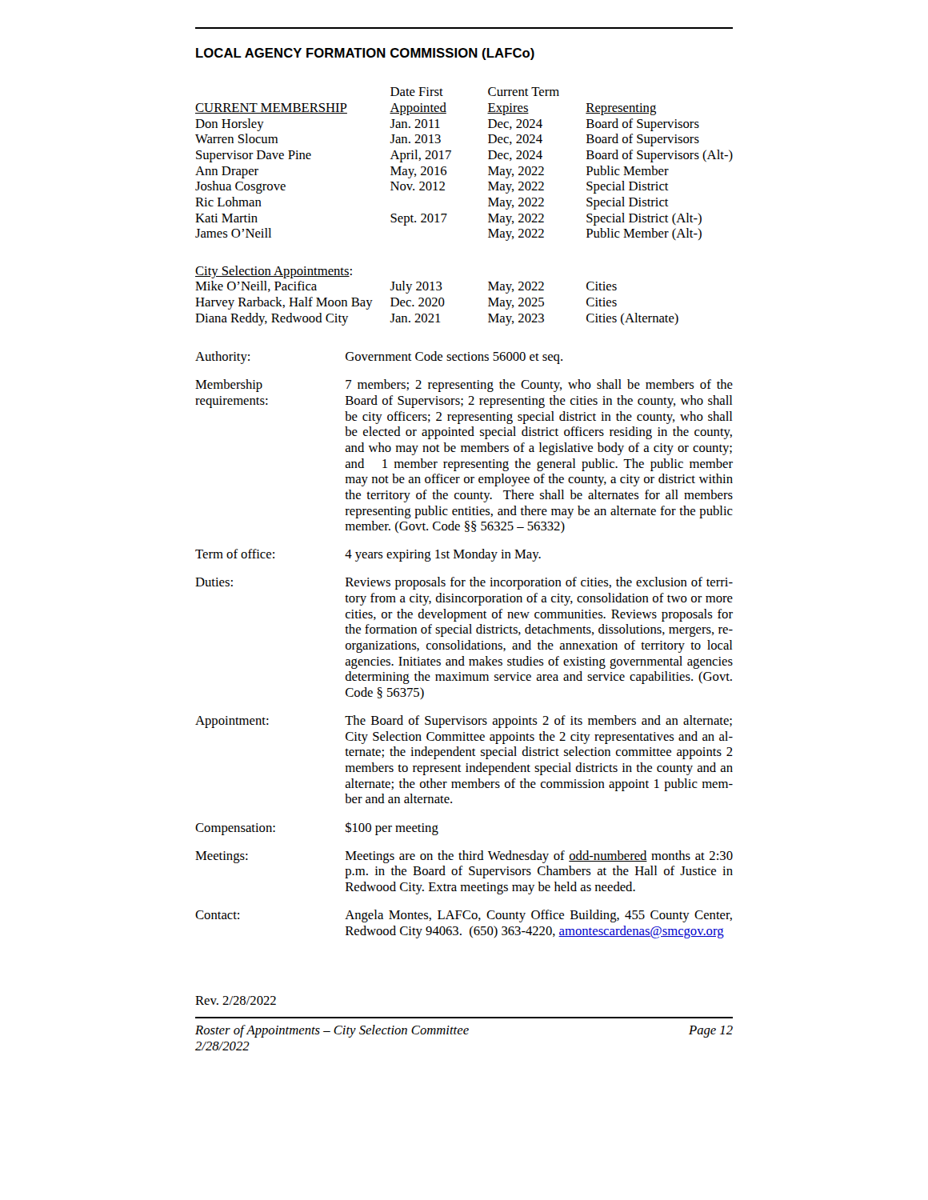LOCAL AGENCY FORMATION COMMISSION (LAFCo)
| | Date First | Current Term | |
| CURRENT MEMBERSHIP | Appointed | Expires | Representing |
| Don Horsley | Jan. 2011 | Dec, 2024 | Board of Supervisors |
| Warren Slocum | Jan. 2013 | Dec, 2024 | Board of Supervisors |
| Supervisor Dave Pine | April, 2017 | Dec, 2024 | Board of Supervisors (Alt-) |
| Ann Draper | May, 2016 | May, 2022 | Public Member |
| Joshua Cosgrove | Nov. 2012 | May, 2022 | Special District |
| Ric Lohman | | May, 2022 | Special District |
| Kati Martin | Sept. 2017 | May, 2022 | Special District (Alt-) |
| James O’Neill | | May, 2022 | Public Member (Alt-) |
| City Selection Appointments : |
| Mike O’Neill, Pacifica | July 2013 | May, 2022 | Cities |
| Harvey Rarback, Half Moon Bay | Dec. 2020 | May, 2025 | Cities |
| Diana Reddy, Redwood City | Jan. 2021 | May, 2023 | Cities (Alternate) |
| Authority: | Government Code sections 56000 et seq. |
| Membership requirements: | 7 members; 2 representing the County, who shall be members of the Board of Supervisors; 2 representing the cities in the county, who shall be city officers; 2 representing special district in the county, who shall be elected or appointed special district officers residing in the county, and who may not be members of a legislative body of a city or county; and 1 member representing the general public. The public member may not be an officer or employee of the county, a city or district within the territory of the county. There shall be alternates for all members representing public entities, and there may be an alternate for the public member. (Govt. Code §§ 56325 – 56332) |
| Term of office: | 4 years expiring 1st Monday in May. |
| Duties: | Reviews proposals for the incorporation of cities, the exclusion of territory from a city, disincorporation of a city, consolidation of two or more cities, or the development of new communities. Reviews proposals for the formation of special districts, detachments, dissolutions, mergers, reorganizations, consolidations, and the annexation of territory to local agencies. Initiates and makes studies of existing governmental agencies determining the maximum service area and service capabilities. (Govt. Code § 56375) |
| Appointment: | The Board of Supervisors appoints 2 of its members and an alternate; City Selection Committee appoints the 2 city representatives and an alternate; the independent special district selection committee appoints 2 members to represent independent special districts in the county and an alternate; the other members of the commission appoint 1 public member and an alternate. |
| Compensation: | $100 per meeting |
| Meetings: | Meetings are on the third Wednesday of odd-numbered months at 2:30 p.m. in the Board of Supervisors Chambers at the Hall of Justice in Redwood City. Extra meetings may be held as needed. |
| Contact: | Angela Montes, LAFCo, County Office Building, 455 County Center, Redwood City 94063. (650) 363-4220, amontescardenas@smcgov.org |
Rev. 2/28/2022
Roster of Appointments – City Selection Committee
2/28/2022
Page 12